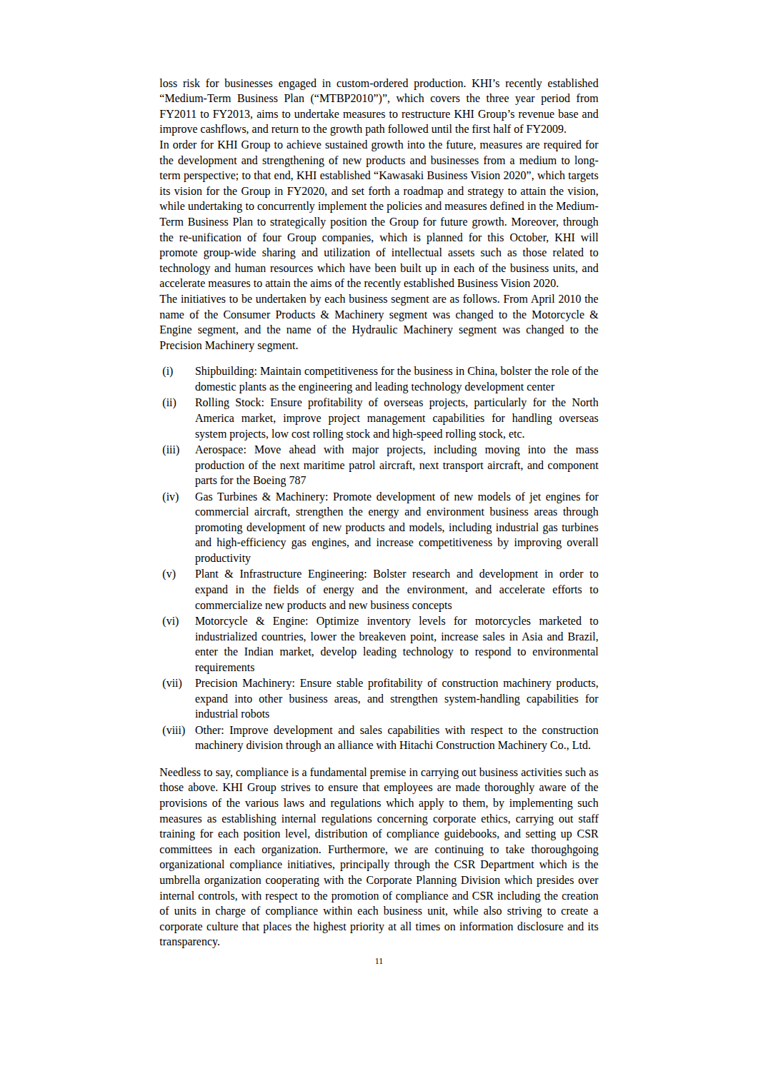loss risk for businesses engaged in custom-ordered production. KHI’s recently established “Medium-Term Business Plan (“MTBP2010”)”, which covers the three year period from FY2011 to FY2013, aims to undertake measures to restructure KHI Group’s revenue base and improve cashflows, and return to the growth path followed until the first half of FY2009.
In order for KHI Group to achieve sustained growth into the future, measures are required for the development and strengthening of new products and businesses from a medium to long-term perspective; to that end, KHI established “Kawasaki Business Vision 2020”, which targets its vision for the Group in FY2020, and set forth a roadmap and strategy to attain the vision, while undertaking to concurrently implement the policies and measures defined in the Medium-Term Business Plan to strategically position the Group for future growth. Moreover, through the re-unification of four Group companies, which is planned for this October, KHI will promote group-wide sharing and utilization of intellectual assets such as those related to technology and human resources which have been built up in each of the business units, and accelerate measures to attain the aims of the recently established Business Vision 2020.
The initiatives to be undertaken by each business segment are as follows. From April 2010 the name of the Consumer Products & Machinery segment was changed to the Motorcycle & Engine segment, and the name of the Hydraulic Machinery segment was changed to the Precision Machinery segment.
(i) Shipbuilding: Maintain competitiveness for the business in China, bolster the role of the domestic plants as the engineering and leading technology development center
(ii) Rolling Stock: Ensure profitability of overseas projects, particularly for the North America market, improve project management capabilities for handling overseas system projects, low cost rolling stock and high-speed rolling stock, etc.
(iii) Aerospace: Move ahead with major projects, including moving into the mass production of the next maritime patrol aircraft, next transport aircraft, and component parts for the Boeing 787
(iv) Gas Turbines & Machinery: Promote development of new models of jet engines for commercial aircraft, strengthen the energy and environment business areas through promoting development of new products and models, including industrial gas turbines and high-efficiency gas engines, and increase competitiveness by improving overall productivity
(v) Plant & Infrastructure Engineering: Bolster research and development in order to expand in the fields of energy and the environment, and accelerate efforts to commercialize new products and new business concepts
(vi) Motorcycle & Engine: Optimize inventory levels for motorcycles marketed to industrialized countries, lower the breakeven point, increase sales in Asia and Brazil, enter the Indian market, develop leading technology to respond to environmental requirements
(vii) Precision Machinery: Ensure stable profitability of construction machinery products, expand into other business areas, and strengthen system-handling capabilities for industrial robots
(viii) Other: Improve development and sales capabilities with respect to the construction machinery division through an alliance with Hitachi Construction Machinery Co., Ltd.
Needless to say, compliance is a fundamental premise in carrying out business activities such as those above. KHI Group strives to ensure that employees are made thoroughly aware of the provisions of the various laws and regulations which apply to them, by implementing such measures as establishing internal regulations concerning corporate ethics, carrying out staff training for each position level, distribution of compliance guidebooks, and setting up CSR committees in each organization. Furthermore, we are continuing to take thoroughgoing organizational compliance initiatives, principally through the CSR Department which is the umbrella organization cooperating with the Corporate Planning Division which presides over internal controls, with respect to the promotion of compliance and CSR including the creation of units in charge of compliance within each business unit, while also striving to create a corporate culture that places the highest priority at all times on information disclosure and its transparency.
11